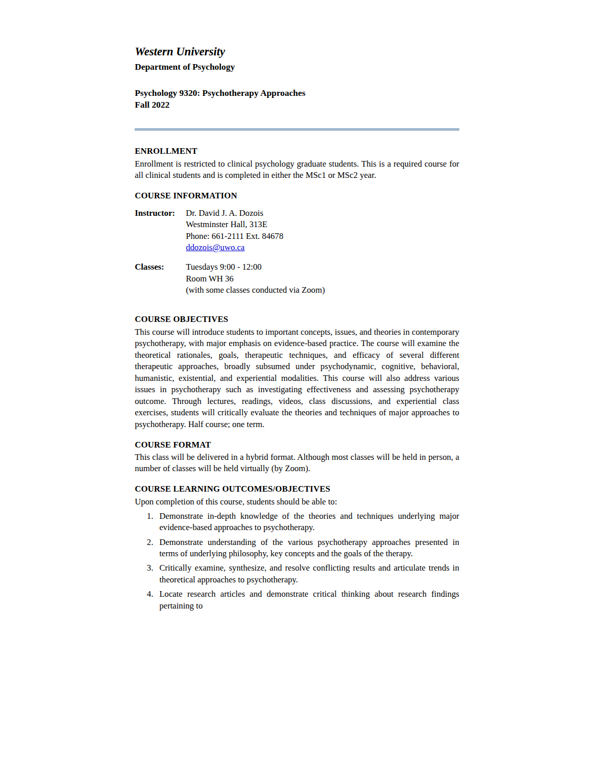Western University
Department of Psychology
Psychology 9320: Psychotherapy Approaches
Fall 2022
ENROLLMENT
Enrollment is restricted to clinical psychology graduate students. This is a required course for all clinical students and is completed in either the MSc1 or MSc2 year.
COURSE INFORMATION
| Instructor: | Dr. David J. A. Dozois Westminster Hall, 313E Phone: 661-2111 Ext. 84678 ddozois@uwo.ca |
| Classes: | Tuesdays 9:00 - 12:00 Room WH 36 (with some classes conducted via Zoom) |
COURSE OBJECTIVES
This course will introduce students to important concepts, issues, and theories in contemporary psychotherapy, with major emphasis on evidence-based practice. The course will examine the theoretical rationales, goals, therapeutic techniques, and efficacy of several different therapeutic approaches, broadly subsumed under psychodynamic, cognitive, behavioral, humanistic, existential, and experiential modalities. This course will also address various issues in psychotherapy such as investigating effectiveness and assessing psychotherapy outcome. Through lectures, readings, videos, class discussions, and experiential class exercises, students will critically evaluate the theories and techniques of major approaches to psychotherapy. Half course; one term.
COURSE FORMAT
This class will be delivered in a hybrid format. Although most classes will be held in person, a number of classes will be held virtually (by Zoom).
COURSE LEARNING OUTCOMES/OBJECTIVES
Upon completion of this course, students should be able to:
Demonstrate in-depth knowledge of the theories and techniques underlying major evidence-based approaches to psychotherapy.
Demonstrate understanding of the various psychotherapy approaches presented in terms of underlying philosophy, key concepts and the goals of the therapy.
Critically examine, synthesize, and resolve conflicting results and articulate trends in theoretical approaches to psychotherapy.
Locate research articles and demonstrate critical thinking about research findings pertaining to